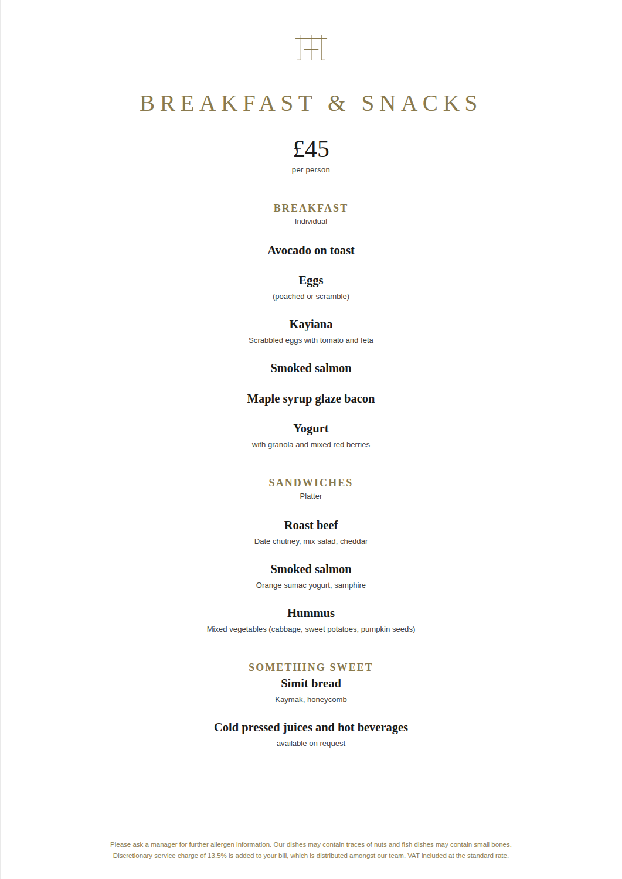Breakfast & Snacks
£45 per person
Breakfast
Individual
Avocado on toast
Eggs
(poached or scramble)
Kayiana
Scrabbled eggs with tomato and feta
Smoked salmon
Maple syrup glaze bacon
Yogurt
with granola and mixed red berries
Sandwiches
Platter
Roast beef
Date chutney, mix salad, cheddar
Smoked salmon
Orange sumac yogurt, samphire
Hummus
Mixed vegetables (cabbage, sweet potatoes, pumpkin seeds)
Something Sweet
Simit bread
Kaymak, honeycomb
Cold pressed juices and hot beverages
available on request
Please ask a manager for further allergen information. Our dishes may contain traces of nuts and fish dishes may contain small bones.
Discretionary service charge of 13.5% is added to your bill, which is distributed amongst our team. VAT included at the standard rate.